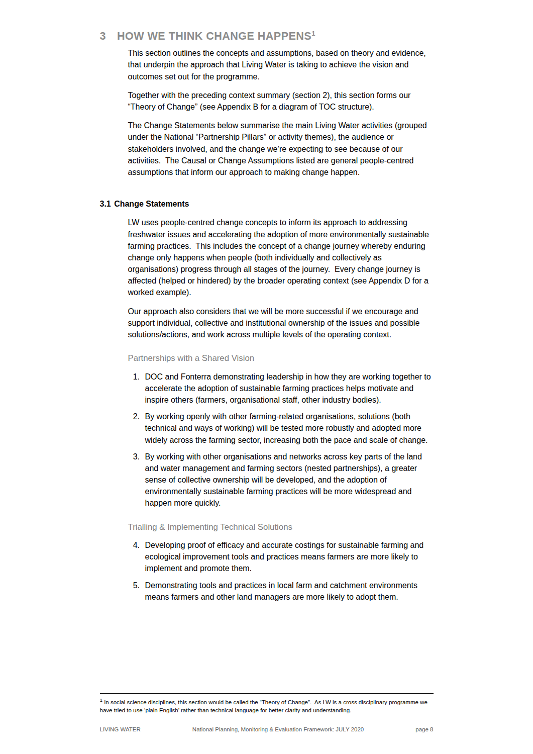3 HOW WE THINK CHANGE HAPPENS1
This section outlines the concepts and assumptions, based on theory and evidence, that underpin the approach that Living Water is taking to achieve the vision and outcomes set out for the programme.
Together with the preceding context summary (section 2), this section forms our “Theory of Change” (see Appendix B for a diagram of TOC structure).
The Change Statements below summarise the main Living Water activities (grouped under the National “Partnership Pillars” or activity themes), the audience or stakeholders involved, and the change we’re expecting to see because of our activities. The Causal or Change Assumptions listed are general people-centred assumptions that inform our approach to making change happen.
3.1 Change Statements
LW uses people-centred change concepts to inform its approach to addressing freshwater issues and accelerating the adoption of more environmentally sustainable farming practices. This includes the concept of a change journey whereby enduring change only happens when people (both individually and collectively as organisations) progress through all stages of the journey. Every change journey is affected (helped or hindered) by the broader operating context (see Appendix D for a worked example).
Our approach also considers that we will be more successful if we encourage and support individual, collective and institutional ownership of the issues and possible solutions/actions, and work across multiple levels of the operating context.
Partnerships with a Shared Vision
DOC and Fonterra demonstrating leadership in how they are working together to accelerate the adoption of sustainable farming practices helps motivate and inspire others (farmers, organisational staff, other industry bodies).
By working openly with other farming-related organisations, solutions (both technical and ways of working) will be tested more robustly and adopted more widely across the farming sector, increasing both the pace and scale of change.
By working with other organisations and networks across key parts of the land and water management and farming sectors (nested partnerships), a greater sense of collective ownership will be developed, and the adoption of environmentally sustainable farming practices will be more widespread and happen more quickly.
Trialling & Implementing Technical Solutions
Developing proof of efficacy and accurate costings for sustainable farming and ecological improvement tools and practices means farmers are more likely to implement and promote them.
Demonstrating tools and practices in local farm and catchment environments means farmers and other land managers are more likely to adopt them.
1 In social science disciplines, this section would be called the “Theory of Change”. As LW is a cross disciplinary programme we have tried to use ‘plain English’ rather than technical language for better clarity and understanding.
LIVING WATER
National Planning, Monitoring & Evaluation Framework: JULY 2020
page 8